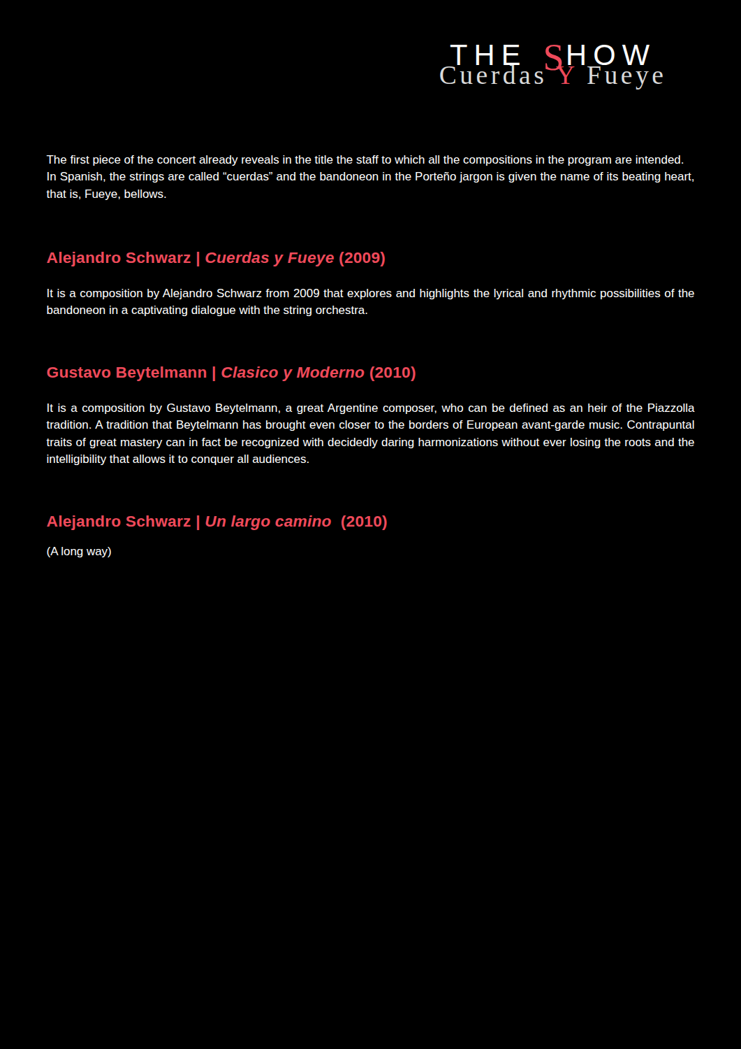THE SHOW Cuerdas Y Fueye
The first piece of the concert already reveals in the title the staff to which all the compositions in the program are intended.
In Spanish, the strings are called “cuerdas” and the bandoneon in the Porteño jargon is given the name of its beating heart, that is, Fueye, bellows.
Alejandro Schwarz | Cuerdas y Fueye (2009)
It is a composition by Alejandro Schwarz from 2009 that explores and highlights the lyrical and rhythmic possibilities of the bandoneon in a captivating dialogue with the string orchestra.
Gustavo Beytelmann | Clasico y Moderno (2010)
It is a composition by Gustavo Beytelmann, a great Argentine composer, who can be defined as an heir of the Piazzolla tradition. A tradition that Beytelmann has brought even closer to the borders of European avant-garde music. Contrapuntal traits of great mastery can in fact be recognized with decidedly daring harmonizations without ever losing the roots and the intelligibility that allows it to conquer all audiences.
Alejandro Schwarz | Un largo camino (2010)
(A long way)